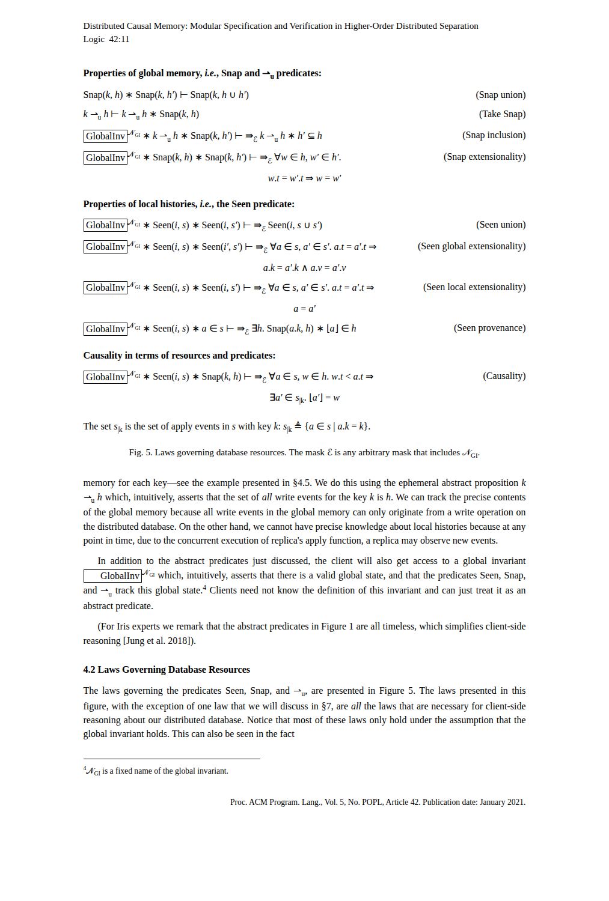Distributed Causal Memory: Modular Specification and Verification in Higher-Order Distributed Separation Logic 42:11
Properties of global memory, i.e., Snap and ⇀u predicates:
| Snap( k , h ) ∗ Snap( k , h′ ) ⊢ Snap( k , h ∪ h′ ) | (Snap union) |
| k ⇀ u h ⊢ k ⇀ u h ∗ Snap( k , h ) | (Take Snap) |
| GlobalInv 𝒩 GI ∗ k ⇀ u h ∗ Snap( k , h′ ) ⊢ ⇛ ℰ k ⇀ u h ∗ h′ ⊆ h | (Snap inclusion) |
| GlobalInv 𝒩 GI ∗ Snap( k , h ) ∗ Snap( k , h′ ) ⊢ ⇛ ℰ ∀ w ∈ h , w′ ∈ h′ . | (Snap extensionality) |
| w . t = w′ . t ⇒ w = w′ |
Properties of local histories, i.e., the Seen predicate:
| GlobalInv 𝒩 GI ∗ Seen( i , s ) ∗ Seen( i , s′ ) ⊢ ⇛ ℰ Seen( i , s ∪ s′ ) | (Seen union) |
| GlobalInv 𝒩 GI ∗ Seen( i , s ) ∗ Seen( i′ , s′ ) ⊢ ⇛ ℰ ∀ a ∈ s , a′ ∈ s′ . a . t = a′ . t ⇒ | (Seen global extensionality) |
| a . k = a′ . k ∧ a . v = a′ . v |
| GlobalInv 𝒩 GI ∗ Seen( i , s ) ∗ Seen( i , s′ ) ⊢ ⇛ ℰ ∀ a ∈ s , a′ ∈ s′ . a . t = a′ . t ⇒ | (Seen local extensionality) |
| a = a′ |
| GlobalInv 𝒩 GI ∗ Seen( i , s ) ∗ a ∈ s ⊢ ⇛ ℰ ∃ h . Snap( a . k , h ) ∗ ⌊ a ⌋ ∈ h | (Seen provenance) |
Causality in terms of resources and predicates:
| GlobalInv 𝒩 GI ∗ Seen( i , s ) ∗ Snap( k , h ) ⊢ ⇛ ℰ ∀ a ∈ s , w ∈ h . w . t < a . t ⇒ | (Causality) |
| ∃ a′ ∈ s /k . ⌊ a′ ⌋ = w |
The set s|k is the set of apply events in s with key k: s|k ≜ {a ∈ s | a.k = k}.
Fig. 5. Laws governing database resources. The mask ℰ is any arbitrary mask that includes 𝒩GI.
memory for each key—see the example presented in §4.5. We do this using the ephemeral abstract proposition k ⇀u h which, intuitively, asserts that the set of all write events for the key k is h. We can track the precise contents of the global memory because all write events in the global memory can only originate from a write operation on the distributed database. On the other hand, we cannot have precise knowledge about local histories because at any point in time, due to the concurrent execution of replica's apply function, a replica may observe new events.
In addition to the abstract predicates just discussed, the client will also get access to a global invariant GlobalInv 𝒩GI which, intuitively, asserts that there is a valid global state, and that the predicates Seen, Snap, and ⇀u track this global state.4 Clients need not know the definition of this invariant and can just treat it as an abstract predicate.
(For Iris experts we remark that the abstract predicates in Figure 1 are all timeless, which simplifies client-side reasoning [Jung et al. 2018]).
4.2 Laws Governing Database Resources
The laws governing the predicates Seen, Snap, and ⇀u, are presented in Figure 5. The laws presented in this figure, with the exception of one law that we will discuss in §7, are all the laws that are necessary for client-side reasoning about our distributed database. Notice that most of these laws only hold under the assumption that the global invariant holds. This can also be seen in the fact
4 𝒩GI is a fixed name of the global invariant.
Proc. ACM Program. Lang., Vol. 5, No. POPL, Article 42. Publication date: January 2021.